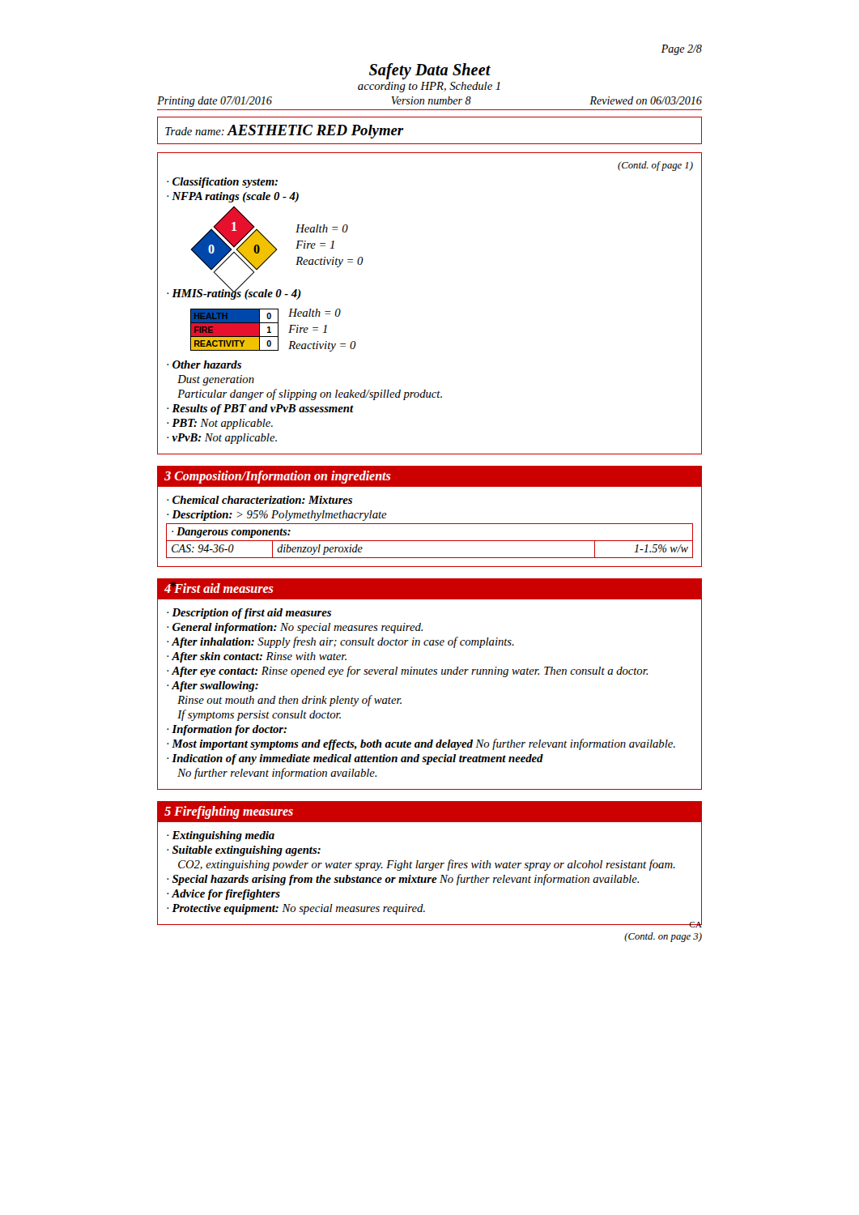Page 2/8
Safety Data Sheet
according to HPR, Schedule 1
Printing date 07/01/2016 Version number 8 Reviewed on 06/03/2016
Trade name: AESTHETIC RED Polymer
(Contd. of page 1)
· Classification system:
· NFPA ratings (scale 0 - 4)
1
0
0
Health = 0
Fire = 1
Reactivity = 0
· HMIS-ratings (scale 0 - 4)
| HEALTH | 0 |
| FIRE | 1 |
| REACTIVITY | 0 |
Health = 0
Fire = 1
Reactivity = 0
· Other hazards
Dust generation
Particular danger of slipping on leaked/spilled product.
· Results of PBT and vPvB assessment
· PBT: Not applicable.
· vPvB: Not applicable.
3 Composition/Information on ingredients
· Chemical characterization: Mixtures
· Description: > 95% Polymethylmethacrylate
| · Dangerous components: |
| CAS: 94-36-0 | dibenzoyl peroxide | 1-1.5% w/w |
*
4 First aid measures
· Description of first aid measures
· General information: No special measures required.
· After inhalation: Supply fresh air; consult doctor in case of complaints.
· After skin contact: Rinse with water.
· After eye contact: Rinse opened eye for several minutes under running water. Then consult a doctor.
· After swallowing:
Rinse out mouth and then drink plenty of water.
If symptoms persist consult doctor.
· Information for doctor:
· Most important symptoms and effects, both acute and delayed No further relevant information available.
· Indication of any immediate medical attention and special treatment needed
No further relevant information available.
5 Firefighting measures
· Extinguishing media
· Suitable extinguishing agents:
CO2, extinguishing powder or water spray. Fight larger fires with water spray or alcohol resistant foam.
· Special hazards arising from the substance or mixture No further relevant information available.
· Advice for firefighters
· Protective equipment: No special measures required.
CA
(Contd. on page 3)